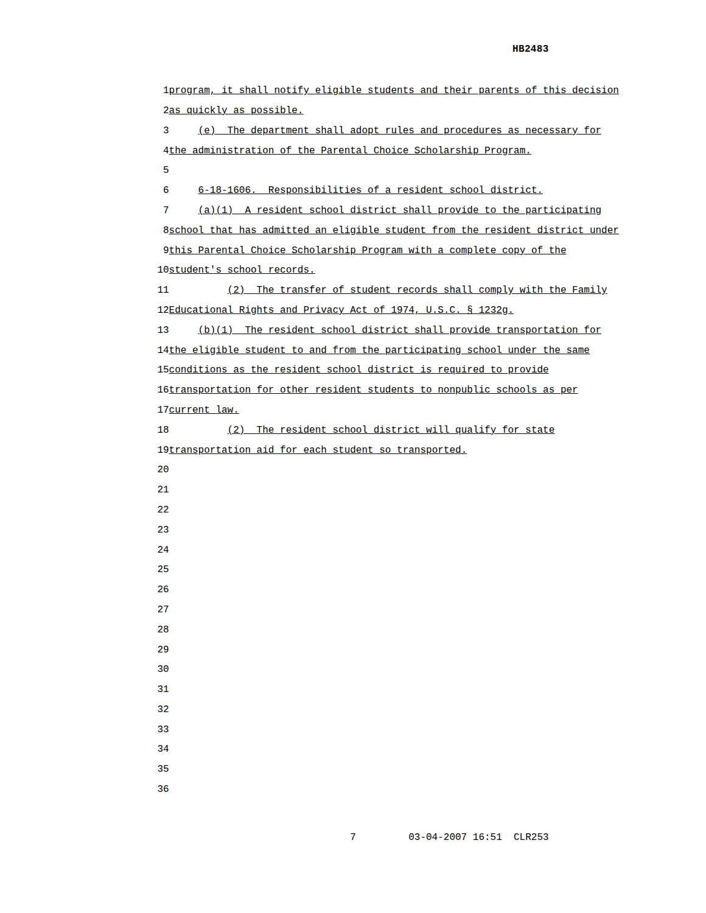HB2483
| 1 | program, it shall notify eligible students and their parents of this decision |
| 2 | as quickly as possible. |
| 3 | (e) The department shall adopt rules and procedures as necessary for |
| 4 | the administration of the Parental Choice Scholarship Program. |
| 5 | |
| 6 | 6-18-1606. Responsibilities of a resident school district. |
| 7 | (a)(1) A resident school district shall provide to the participating |
| 8 | school that has admitted an eligible student from the resident district under |
| 9 | this Parental Choice Scholarship Program with a complete copy of the |
| 10 | student's school records. |
| 11 | (2) The transfer of student records shall comply with the Family |
| 12 | Educational Rights and Privacy Act of 1974, U.S.C. § 1232g. |
| 13 | (b)(1) The resident school district shall provide transportation for |
| 14 | the eligible student to and from the participating school under the same |
| 15 | conditions as the resident school district is required to provide |
| 16 | transportation for other resident students to nonpublic schools as per |
| 17 | current law. |
| 18 | (2) The resident school district will qualify for state |
| 19 | transportation aid for each student so transported. |
| 20 | |
| 21 | |
| 22 | |
| 23 | |
| 24 | |
| 25 | |
| 26 | |
| 27 | |
| 28 | |
| 29 | |
| 30 | |
| 31 | |
| 32 | |
| 33 | |
| 34 | |
| 35 | |
| 36 | |
7
03-04-2007 16:51 CLR253